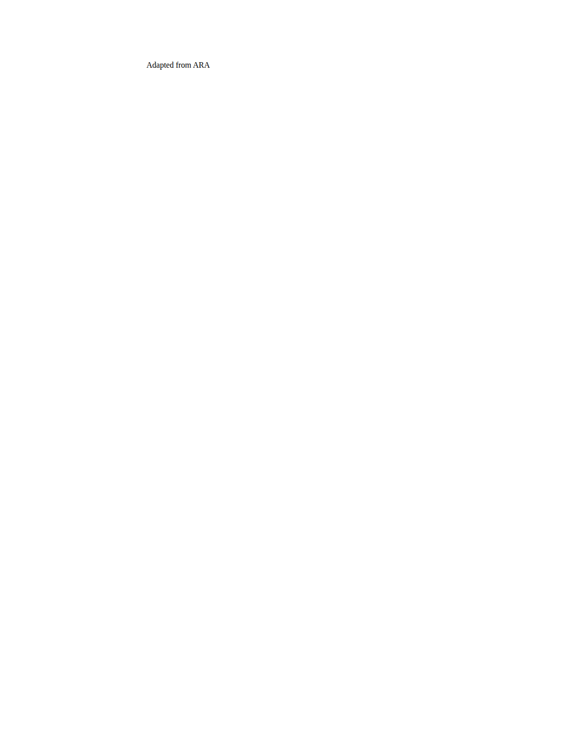Adapted from ARA